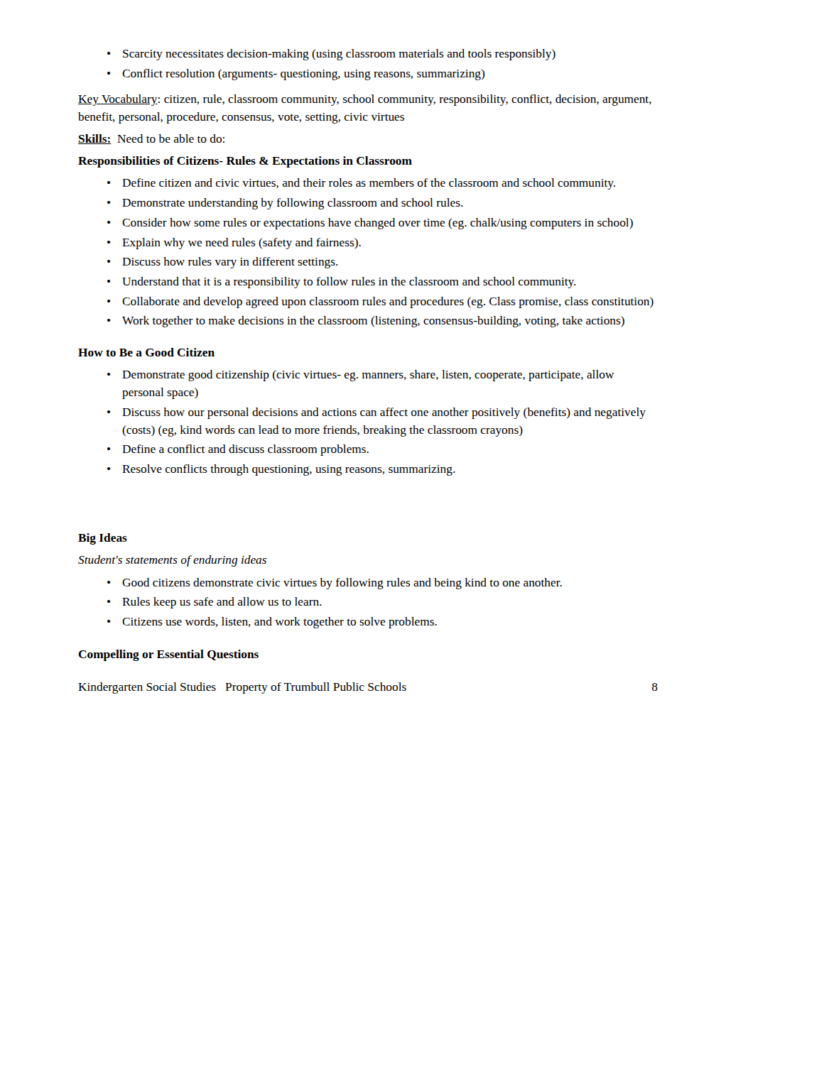Scarcity necessitates decision-making (using classroom materials and tools responsibly)
Conflict resolution (arguments- questioning, using reasons, summarizing)
Key Vocabulary: citizen, rule, classroom community, school community, responsibility, conflict, decision, argument, benefit, personal, procedure, consensus, vote, setting, civic virtues
Skills: Need to be able to do:
Responsibilities of Citizens- Rules & Expectations in Classroom
Define citizen and civic virtues, and their roles as members of the classroom and school community.
Demonstrate understanding by following classroom and school rules.
Consider how some rules or expectations have changed over time (eg. chalk/using computers in school)
Explain why we need rules (safety and fairness).
Discuss how rules vary in different settings.
Understand that it is a responsibility to follow rules in the classroom and school community.
Collaborate and develop agreed upon classroom rules and procedures (eg. Class promise, class constitution)
Work together to make decisions in the classroom (listening, consensus-building, voting, take actions)
How to Be a Good Citizen
Demonstrate good citizenship (civic virtues- eg. manners, share, listen, cooperate, participate, allow personal space)
Discuss how our personal decisions and actions can affect one another positively (benefits) and negatively (costs) (eg, kind words can lead to more friends, breaking the classroom crayons)
Define a conflict and discuss classroom problems.
Resolve conflicts through questioning, using reasons, summarizing.
Big Ideas
Student's statements of enduring ideas
Good citizens demonstrate civic virtues by following rules and being kind to one another.
Rules keep us safe and allow us to learn.
Citizens use words, listen, and work together to solve problems.
Compelling or Essential Questions
Kindergarten Social Studies Property of Trumbull Public Schools 8